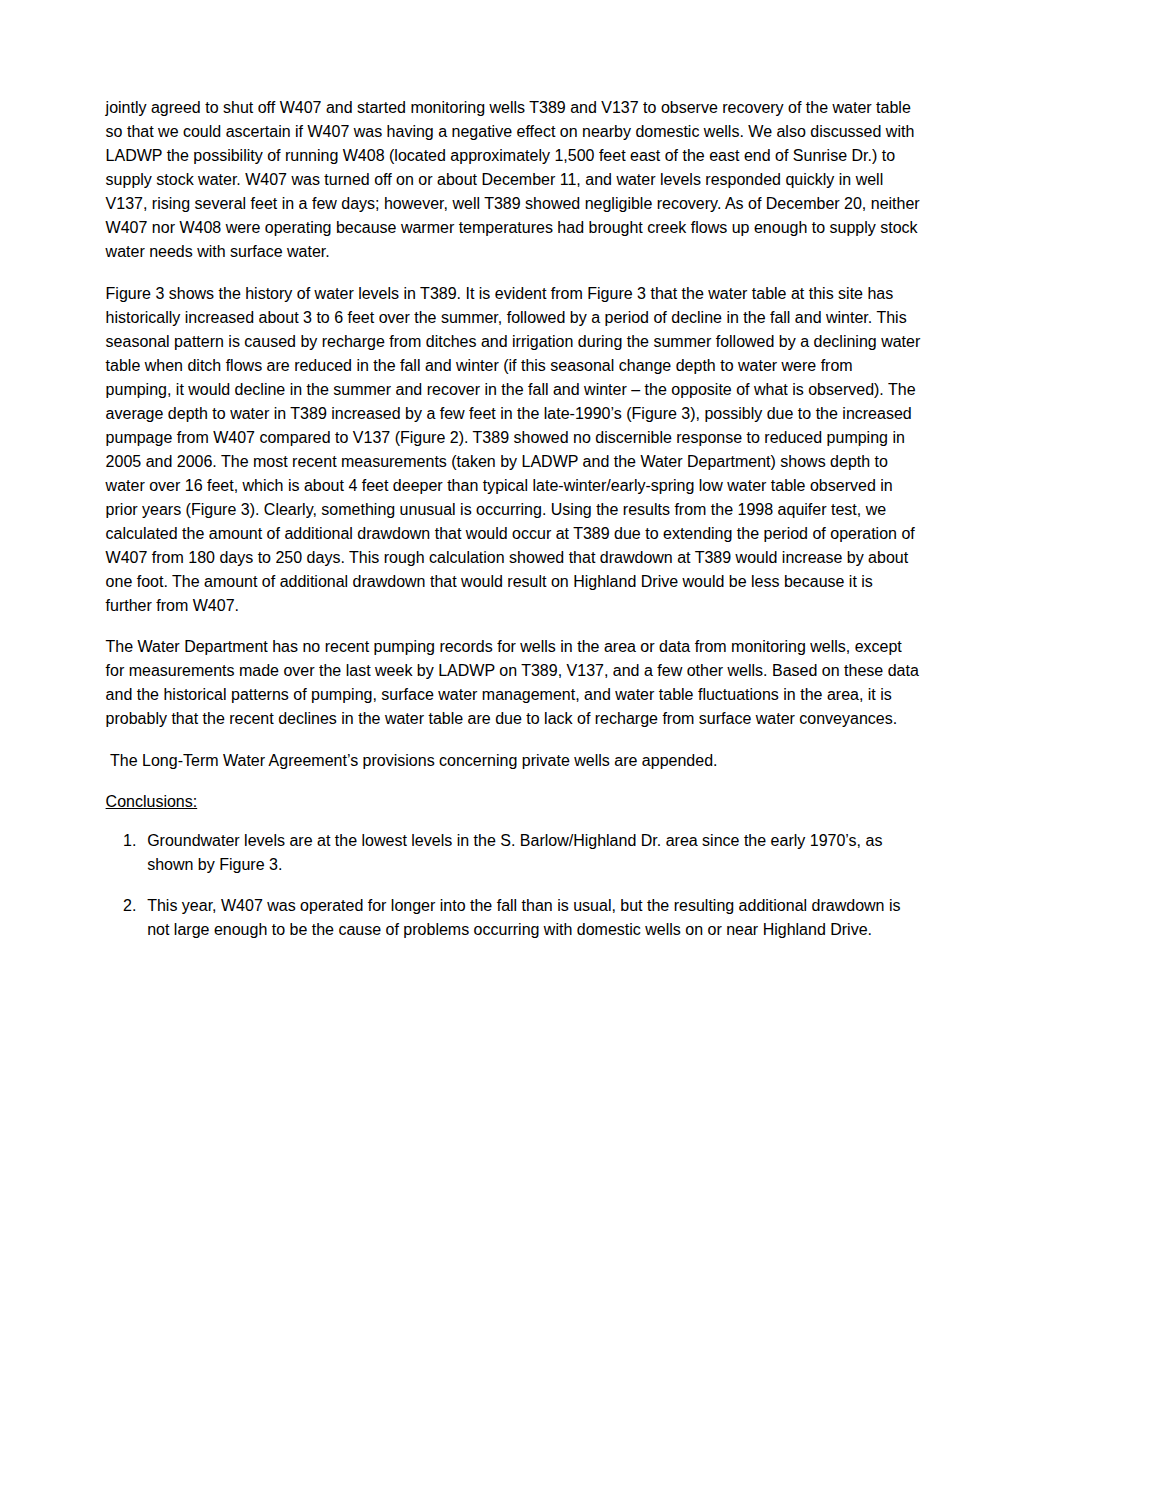jointly agreed to shut off W407 and started monitoring wells T389 and V137 to observe recovery of the water table so that we could ascertain if W407 was having a negative effect on nearby domestic wells. We also discussed with LADWP the possibility of running W408 (located approximately 1,500 feet east of the east end of Sunrise Dr.) to supply stock water. W407 was turned off on or about December 11, and water levels responded quickly in well V137, rising several feet in a few days; however, well T389 showed negligible recovery. As of December 20, neither W407 nor W408 were operating because warmer temperatures had brought creek flows up enough to supply stock water needs with surface water.
Figure 3 shows the history of water levels in T389. It is evident from Figure 3 that the water table at this site has historically increased about 3 to 6 feet over the summer, followed by a period of decline in the fall and winter. This seasonal pattern is caused by recharge from ditches and irrigation during the summer followed by a declining water table when ditch flows are reduced in the fall and winter (if this seasonal change depth to water were from pumping, it would decline in the summer and recover in the fall and winter – the opposite of what is observed). The average depth to water in T389 increased by a few feet in the late-1990’s (Figure 3), possibly due to the increased pumpage from W407 compared to V137 (Figure 2). T389 showed no discernible response to reduced pumping in 2005 and 2006. The most recent measurements (taken by LADWP and the Water Department) shows depth to water over 16 feet, which is about 4 feet deeper than typical late-winter/early-spring low water table observed in prior years (Figure 3). Clearly, something unusual is occurring. Using the results from the 1998 aquifer test, we calculated the amount of additional drawdown that would occur at T389 due to extending the period of operation of W407 from 180 days to 250 days. This rough calculation showed that drawdown at T389 would increase by about one foot. The amount of additional drawdown that would result on Highland Drive would be less because it is further from W407.
The Water Department has no recent pumping records for wells in the area or data from monitoring wells, except for measurements made over the last week by LADWP on T389, V137, and a few other wells. Based on these data and the historical patterns of pumping, surface water management, and water table fluctuations in the area, it is probably that the recent declines in the water table are due to lack of recharge from surface water conveyances.
The Long-Term Water Agreement’s provisions concerning private wells are appended.
Conclusions:
Groundwater levels are at the lowest levels in the S. Barlow/Highland Dr. area since the early 1970’s, as shown by Figure 3.
This year, W407 was operated for longer into the fall than is usual, but the resulting additional drawdown is not large enough to be the cause of problems occurring with domestic wells on or near Highland Drive.